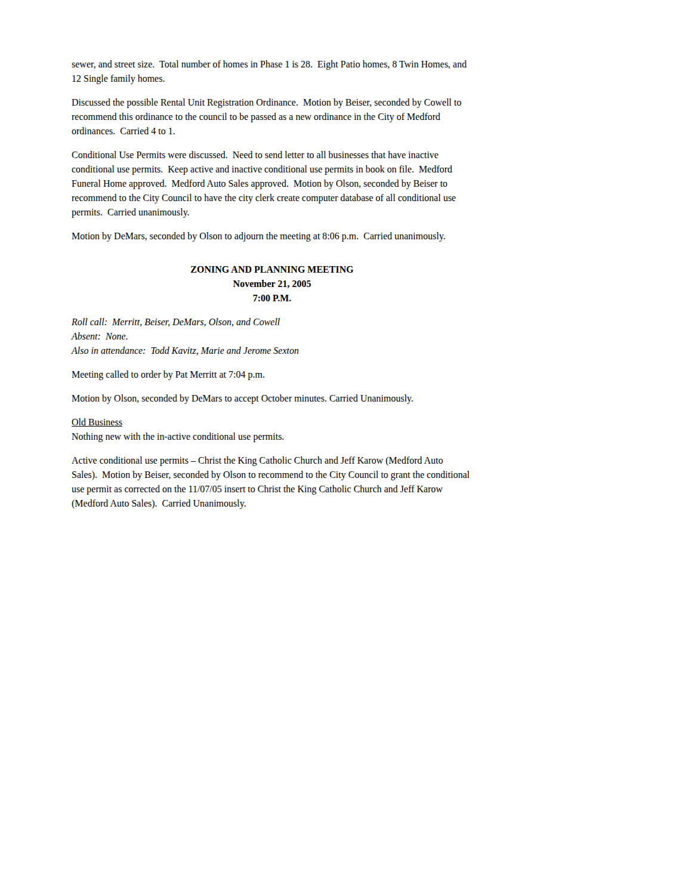sewer, and street size. Total number of homes in Phase 1 is 28. Eight Patio homes, 8 Twin Homes, and 12 Single family homes.
Discussed the possible Rental Unit Registration Ordinance. Motion by Beiser, seconded by Cowell to recommend this ordinance to the council to be passed as a new ordinance in the City of Medford ordinances. Carried 4 to 1.
Conditional Use Permits were discussed. Need to send letter to all businesses that have inactive conditional use permits. Keep active and inactive conditional use permits in book on file. Medford Funeral Home approved. Medford Auto Sales approved. Motion by Olson, seconded by Beiser to recommend to the City Council to have the city clerk create computer database of all conditional use permits. Carried unanimously.
Motion by DeMars, seconded by Olson to adjourn the meeting at 8:06 p.m. Carried unanimously.
ZONING AND PLANNING MEETING
November 21, 2005
7:00 P.M.
Roll call: Merritt, Beiser, DeMars, Olson, and Cowell
Absent: None.
Also in attendance: Todd Kavitz, Marie and Jerome Sexton
Meeting called to order by Pat Merritt at 7:04 p.m.
Motion by Olson, seconded by DeMars to accept October minutes. Carried Unanimously.
Old Business
Nothing new with the in-active conditional use permits.
Active conditional use permits – Christ the King Catholic Church and Jeff Karow (Medford Auto Sales). Motion by Beiser, seconded by Olson to recommend to the City Council to grant the conditional use permit as corrected on the 11/07/05 insert to Christ the King Catholic Church and Jeff Karow (Medford Auto Sales). Carried Unanimously.